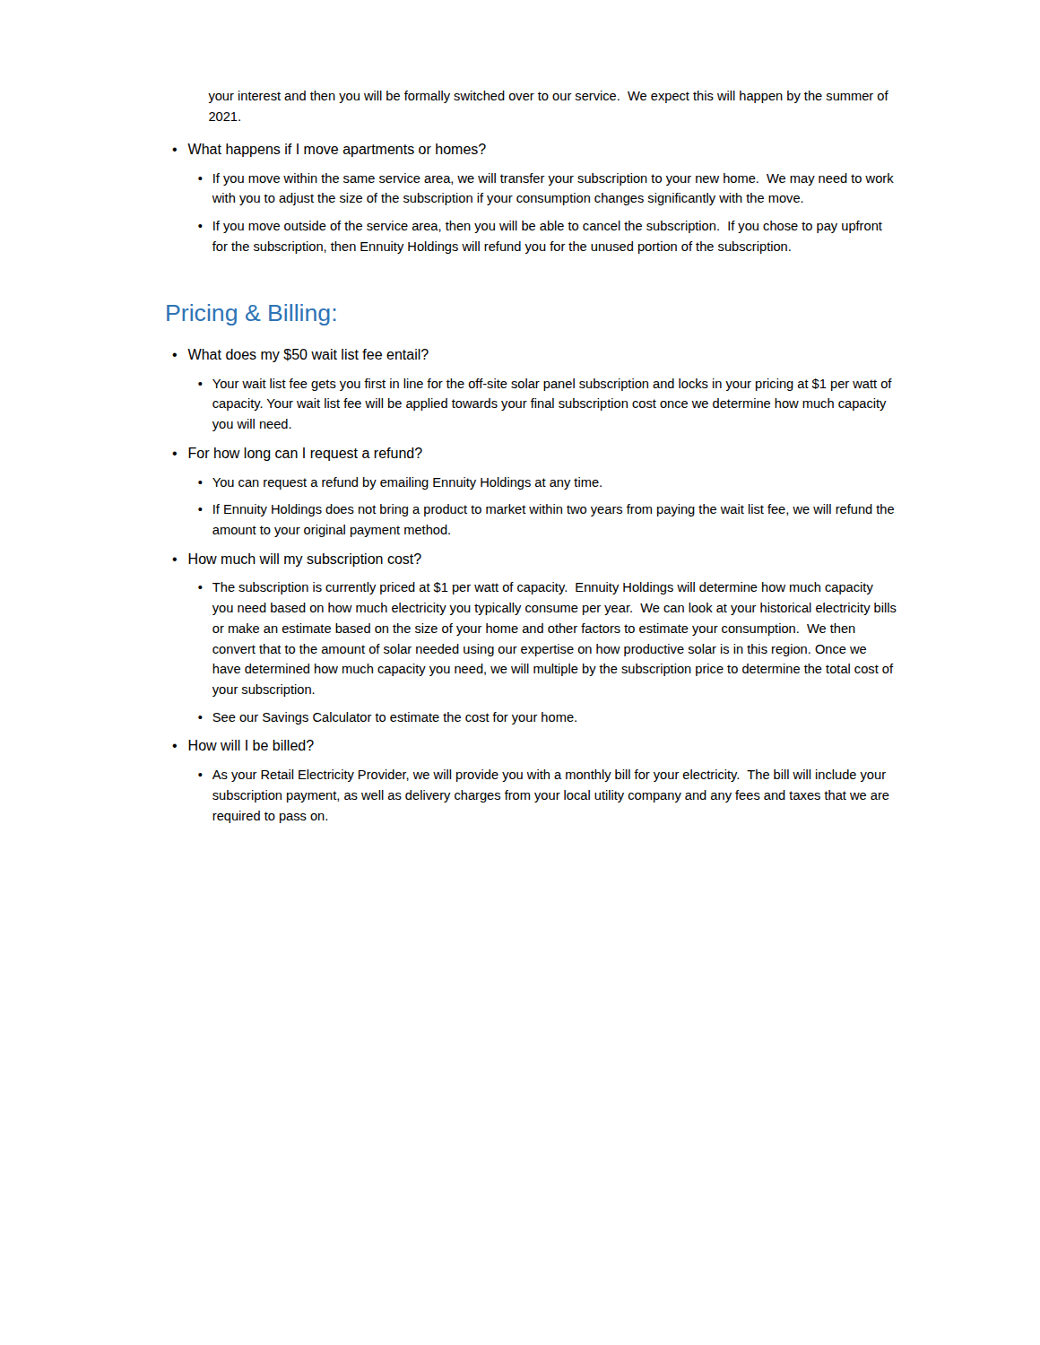your interest and then you will be formally switched over to our service. We expect this will happen by the summer of 2021.
What happens if I move apartments or homes?
If you move within the same service area, we will transfer your subscription to your new home. We may need to work with you to adjust the size of the subscription if your consumption changes significantly with the move.
If you move outside of the service area, then you will be able to cancel the subscription. If you chose to pay upfront for the subscription, then Ennuity Holdings will refund you for the unused portion of the subscription.
Pricing & Billing:
What does my $50 wait list fee entail?
Your wait list fee gets you first in line for the off-site solar panel subscription and locks in your pricing at $1 per watt of capacity. Your wait list fee will be applied towards your final subscription cost once we determine how much capacity you will need.
For how long can I request a refund?
You can request a refund by emailing Ennuity Holdings at any time.
If Ennuity Holdings does not bring a product to market within two years from paying the wait list fee, we will refund the amount to your original payment method.
How much will my subscription cost?
The subscription is currently priced at $1 per watt of capacity. Ennuity Holdings will determine how much capacity you need based on how much electricity you typically consume per year. We can look at your historical electricity bills or make an estimate based on the size of your home and other factors to estimate your consumption. We then convert that to the amount of solar needed using our expertise on how productive solar is in this region. Once we have determined how much capacity you need, we will multiple by the subscription price to determine the total cost of your subscription.
See our Savings Calculator to estimate the cost for your home.
How will I be billed?
As your Retail Electricity Provider, we will provide you with a monthly bill for your electricity. The bill will include your subscription payment, as well as delivery charges from your local utility company and any fees and taxes that we are required to pass on.